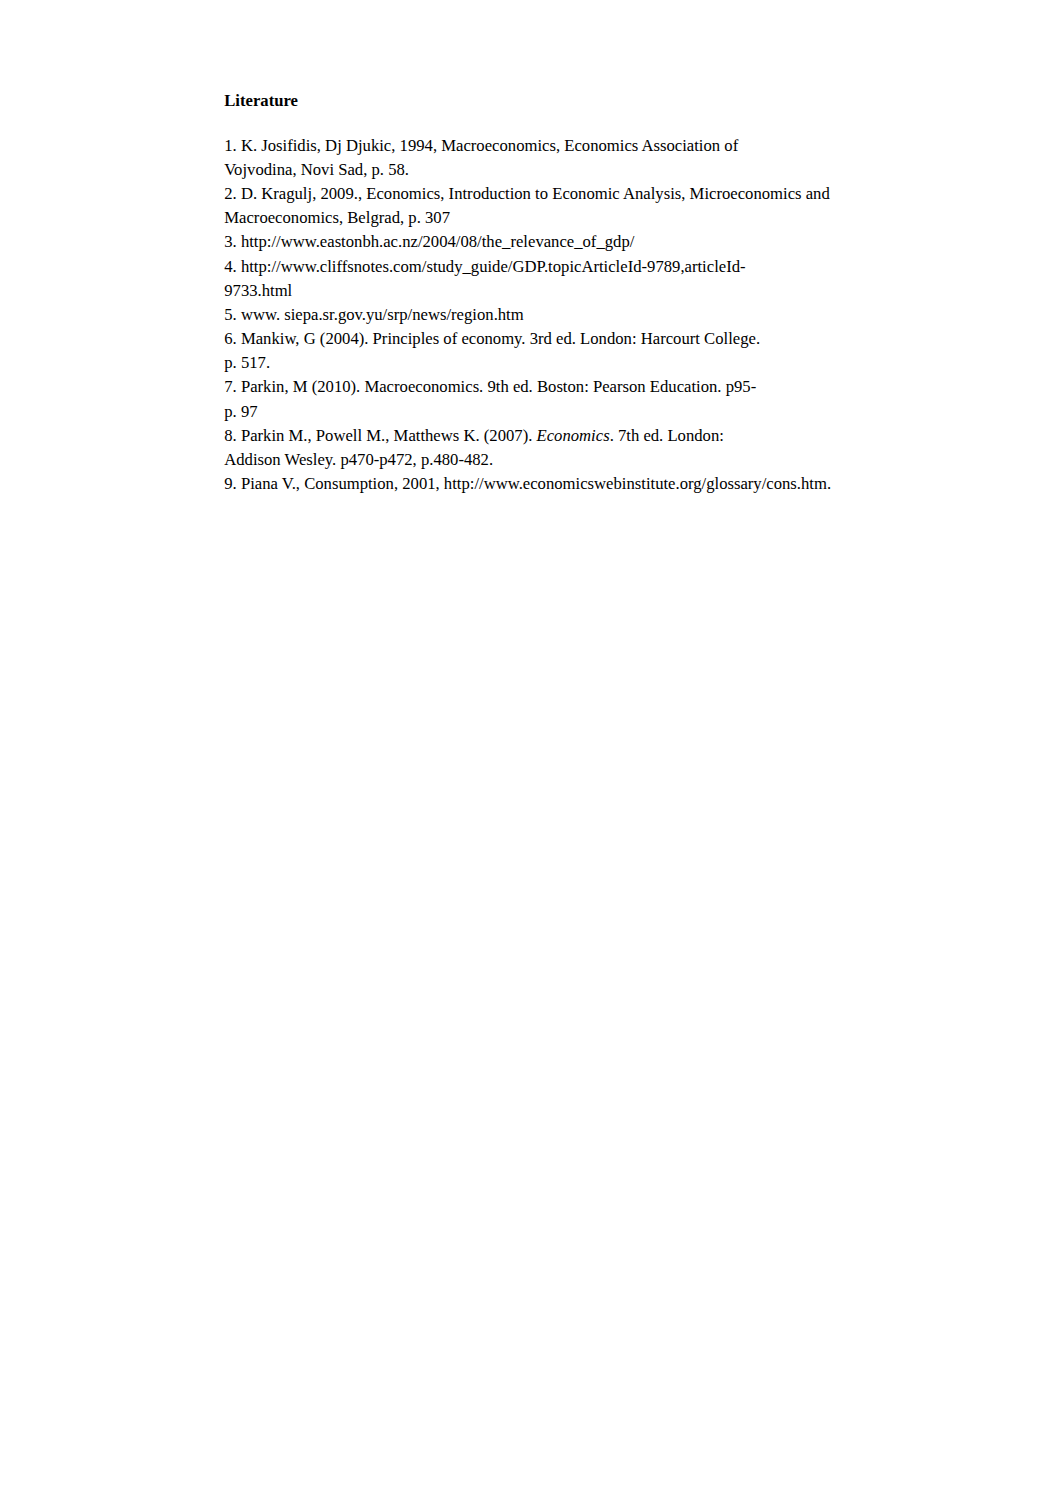Literature
1. K. Josifidis, Dj Djukic, 1994, Macroeconomics, Economics Association of
Vojvodina, Novi Sad, p. 58.
2. D. Kragulj, 2009., Economics, Introduction to Economic Analysis, Microeconomics and Macroeconomics, Belgrad, p. 307
3. http://www.eastonbh.ac.nz/2004/08/the_relevance_of_gdp/
4. http://www.cliffsnotes.com/study_guide/GDP.topicArticleId-9789,articleId-
9733.html
5. www. siepa.sr.gov.yu/srp/news/region.htm
6. Mankiw, G (2004). Principles of economy. 3rd ed. London: Harcourt College.
p. 517.
7. Parkin, M (2010). Macroeconomics. 9th ed. Boston: Pearson Education. p95-
p. 97
8. Parkin M., Powell M., Matthews K. (2007). Economics. 7th ed. London:
Addison Wesley. p470-p472, p.480-482.
9. Piana V., Consumption, 2001, http://www.economicswebinstitute.org/glossary/cons.htm.